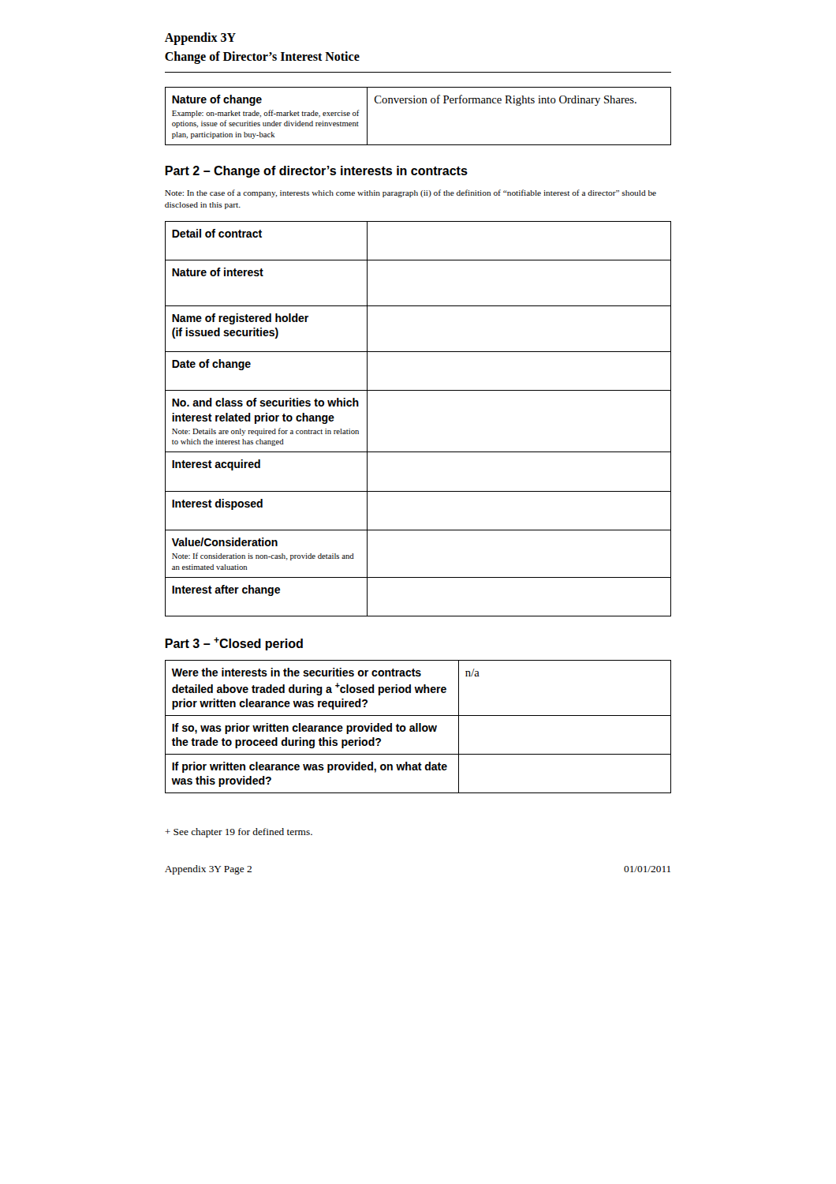Appendix 3Y
Change of Director’s Interest Notice
| Nature of change Example: on-market trade, off-market trade, exercise of options, issue of securities under dividend reinvestment plan, participation in buy-back | Conversion of Performance Rights into Ordinary Shares. |
Part 2 – Change of director’s interests in contracts
Note: In the case of a company, interests which come within paragraph (ii) of the definition of “notifiable interest of a director” should be disclosed in this part.
| Detail of contract | |
| Nature of interest | |
| Name of registered holder (if issued securities) | |
| Date of change | |
| No. and class of securities to which interest related prior to change Note: Details are only required for a contract in relation to which the interest has changed | |
| Interest acquired | |
| Interest disposed | |
| Value/Consideration Note: If consideration is non-cash, provide details and an estimated valuation | |
| Interest after change | |
Part 3 – +Closed period
| Were the interests in the securities or contracts detailed above traded during a + closed period where prior written clearance was required? | n/a |
| If so, was prior written clearance provided to allow the trade to proceed during this period? | |
| If prior written clearance was provided, on what date was this provided? | |
+ See chapter 19 for defined terms.
Appendix 3Y Page 2 01/01/2011